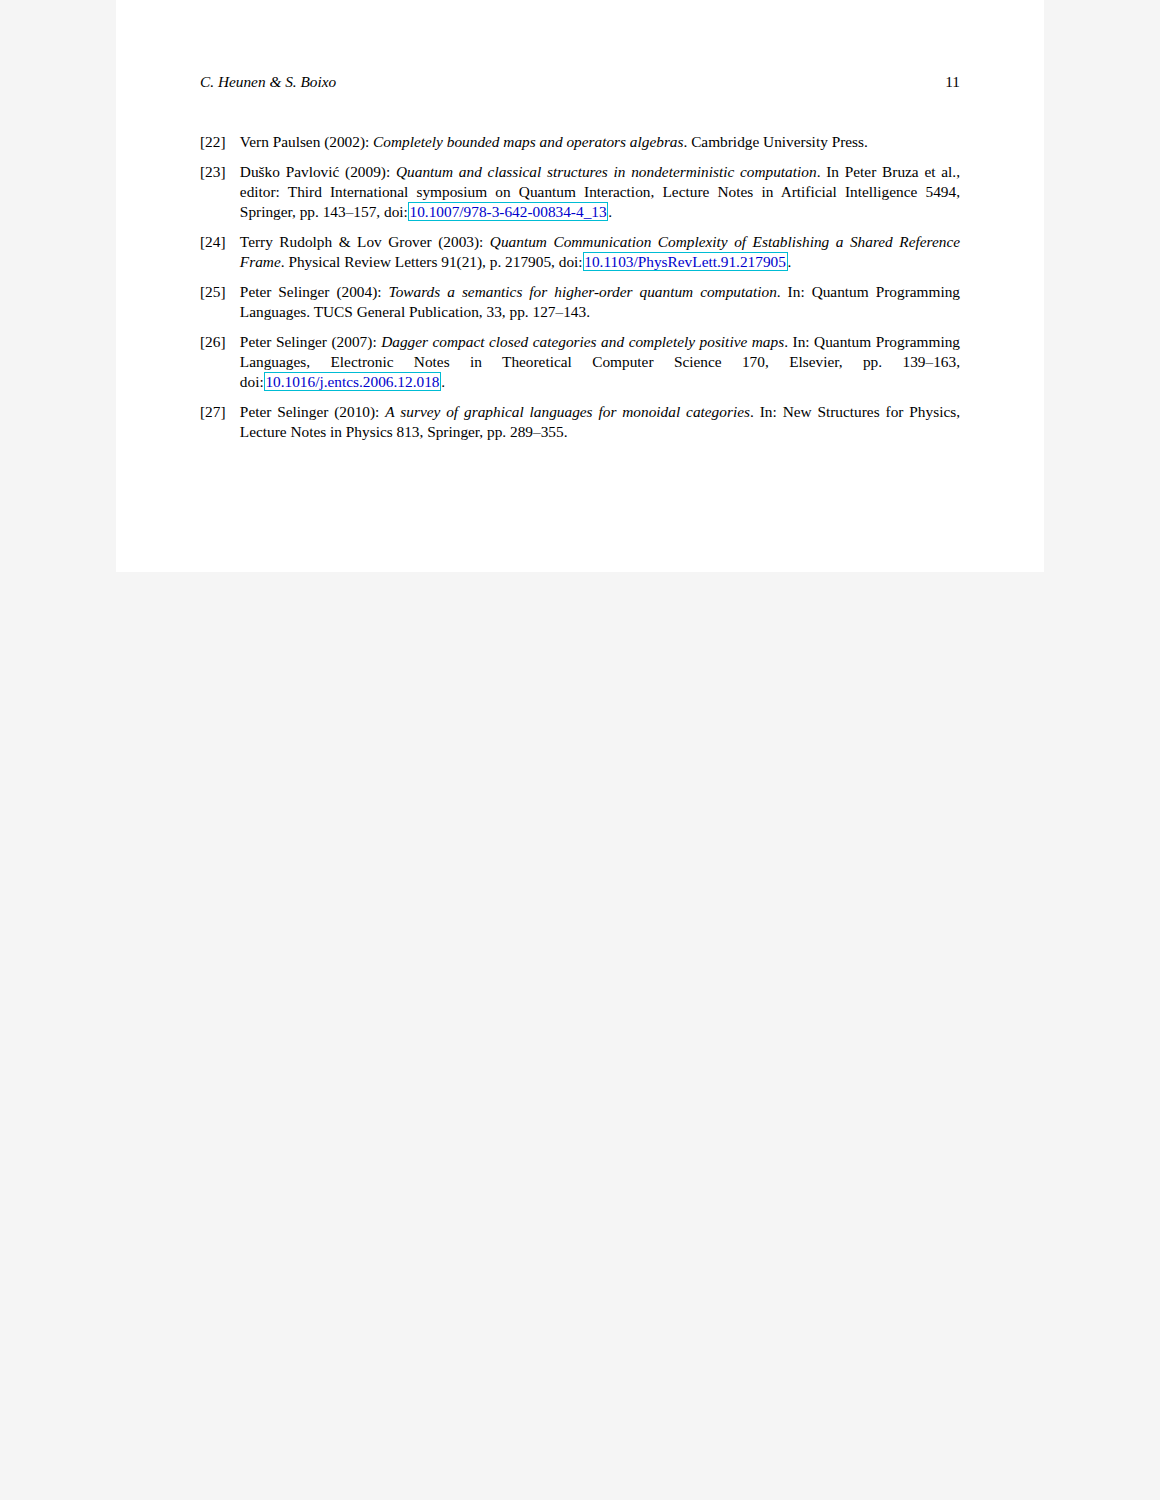C. Heunen & S. Boixo 11
[22] Vern Paulsen (2002): Completely bounded maps and operators algebras. Cambridge University Press.
[23] Duško Pavlović (2009): Quantum and classical structures in nondeterministic computation. In Peter Bruza et al., editor: Third International symposium on Quantum Interaction, Lecture Notes in Artificial Intelligence 5494, Springer, pp. 143–157, doi:10.1007/978-3-642-00834-4_13.
[24] Terry Rudolph & Lov Grover (2003): Quantum Communication Complexity of Establishing a Shared Reference Frame. Physical Review Letters 91(21), p. 217905, doi:10.1103/PhysRevLett.91.217905.
[25] Peter Selinger (2004): Towards a semantics for higher-order quantum computation. In: Quantum Programming Languages. TUCS General Publication, 33, pp. 127–143.
[26] Peter Selinger (2007): Dagger compact closed categories and completely positive maps. In: Quantum Programming Languages, Electronic Notes in Theoretical Computer Science 170, Elsevier, pp. 139–163, doi:10.1016/j.entcs.2006.12.018.
[27] Peter Selinger (2010): A survey of graphical languages for monoidal categories. In: New Structures for Physics, Lecture Notes in Physics 813, Springer, pp. 289–355.